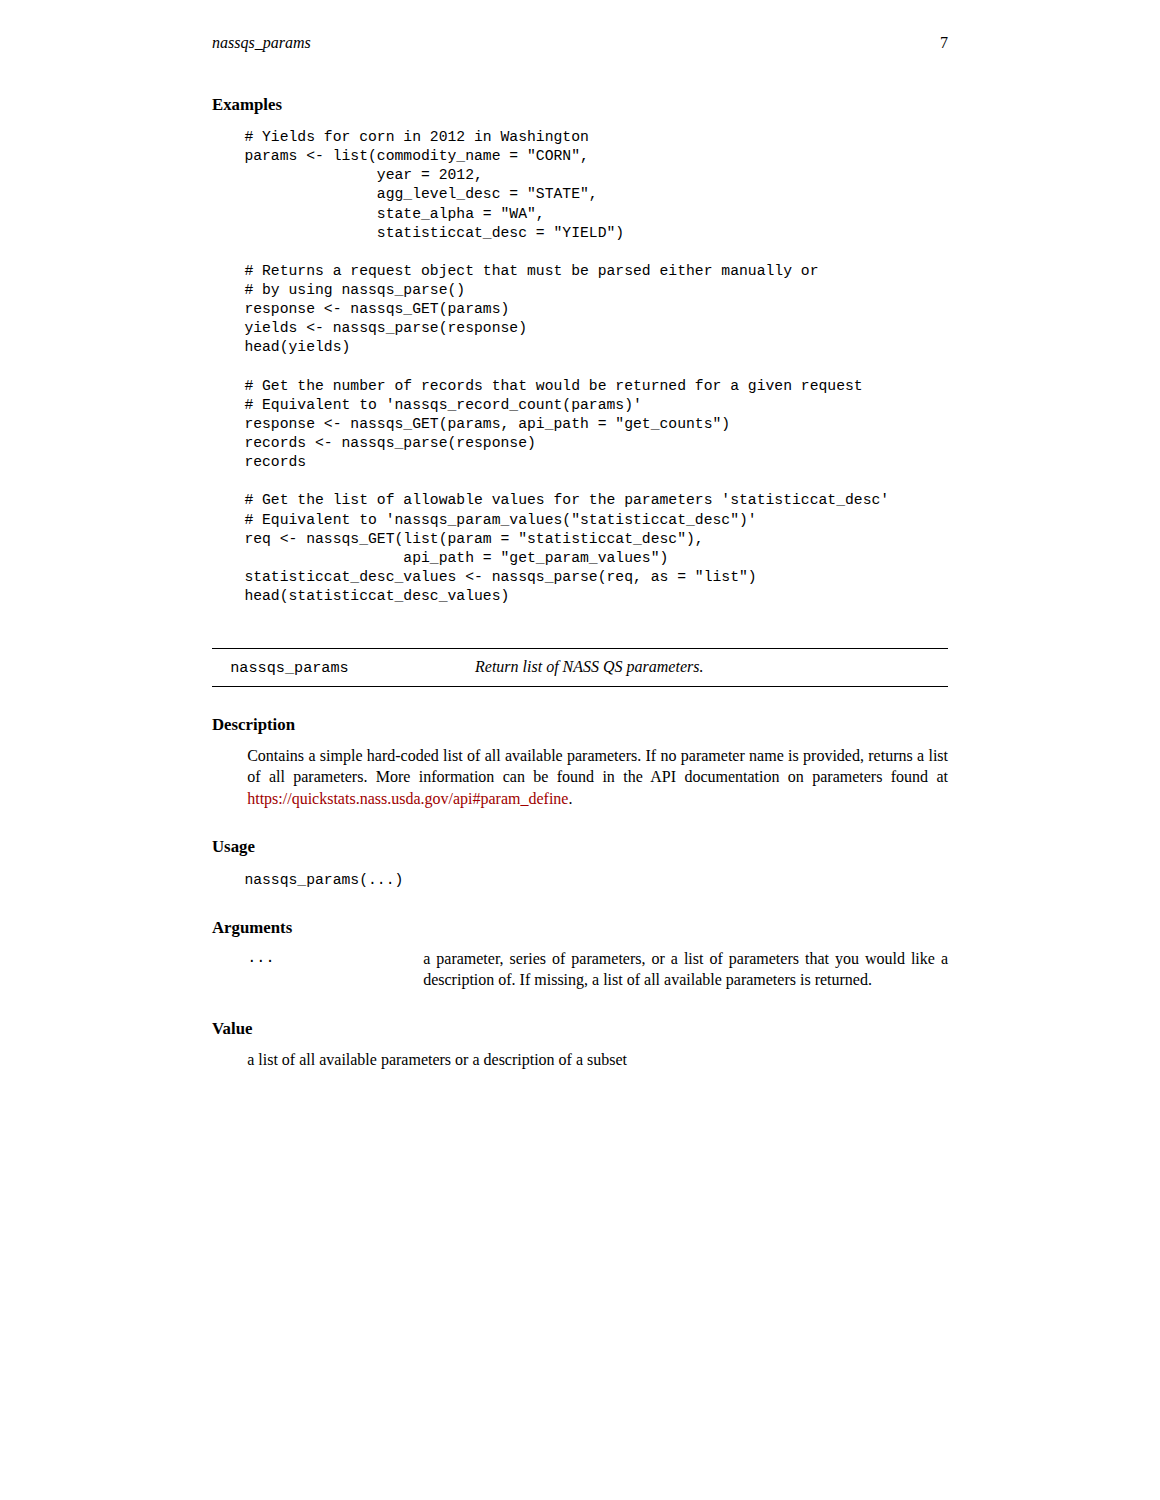nassqs_params 7
Examples
# Yields for corn in 2012 in Washington
params <- list(commodity_name = "CORN",
               year = 2012,
               agg_level_desc = "STATE",
               state_alpha = "WA",
               statisticcat_desc = "YIELD")

# Returns a request object that must be parsed either manually or
# by using nassqs_parse()
response <- nassqs_GET(params)
yields <- nassqs_parse(response)
head(yields)

# Get the number of records that would be returned for a given request
# Equivalent to 'nassqs_record_count(params)'
response <- nassqs_GET(params, api_path = "get_counts")
records <- nassqs_parse(response)
records

# Get the list of allowable values for the parameters 'statisticcat_desc'
# Equivalent to 'nassqs_param_values("statisticcat_desc")'
req <- nassqs_GET(list(param = "statisticcat_desc"),
                  api_path = "get_param_values")
statisticcat_desc_values <- nassqs_parse(req, as = "list")
head(statisticcat_desc_values)
nassqs_params Return list of NASS QS parameters.
Description
Contains a simple hard-coded list of all available parameters. If no parameter name is provided, returns a list of all parameters. More information can be found in the API documentation on parameters found at https://quickstats.nass.usda.gov/api#param_define.
Usage
nassqs_params(...)
Arguments
...
a parameter, series of parameters, or a list of parameters that you would like a description of. If missing, a list of all available parameters is returned.
Value
a list of all available parameters or a description of a subset